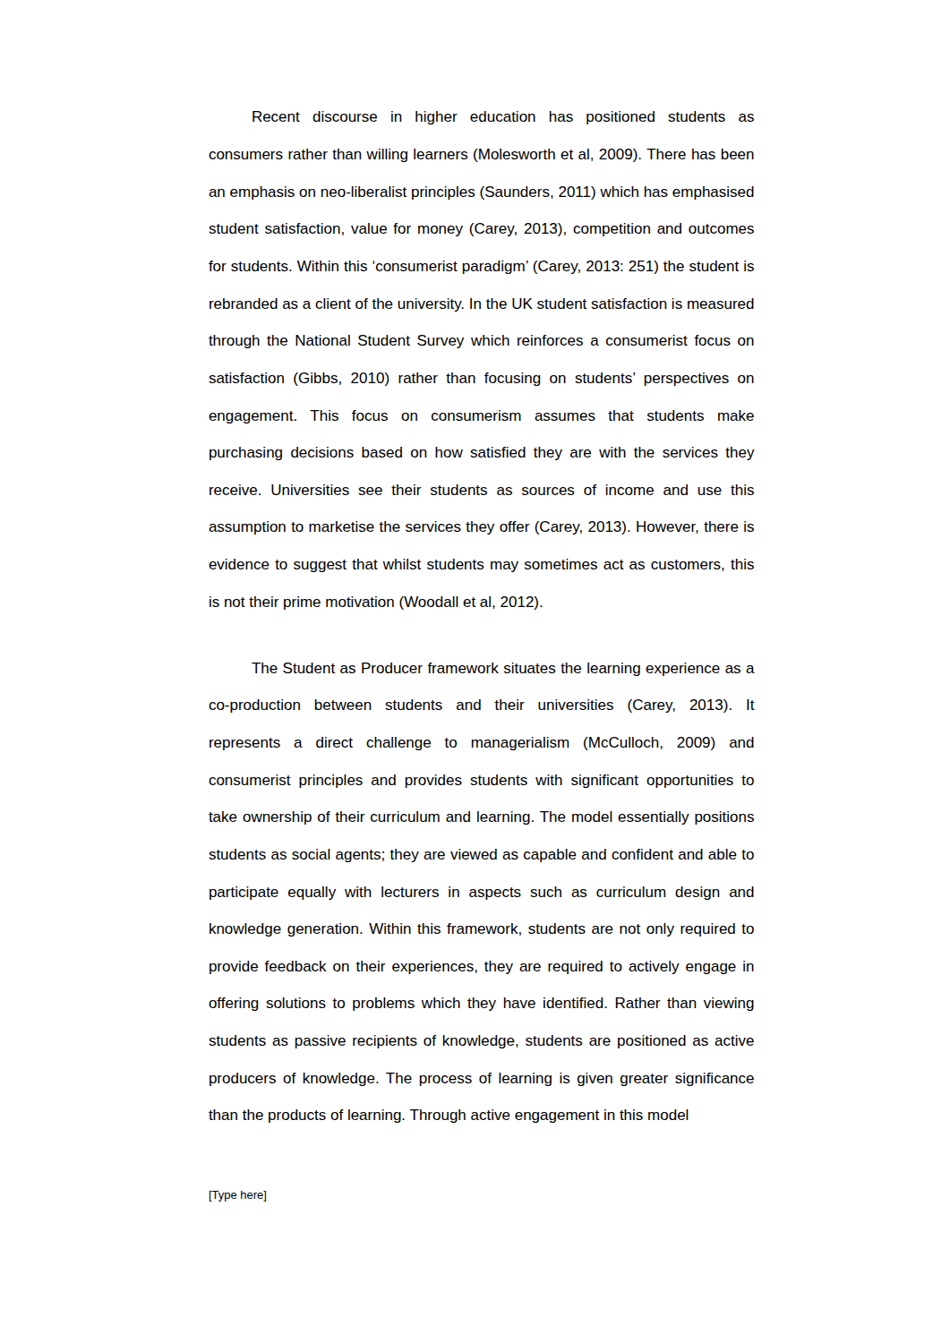Recent discourse in higher education has positioned students as consumers rather than willing learners (Molesworth et al, 2009). There has been an emphasis on neo-liberalist principles (Saunders, 2011) which has emphasised student satisfaction, value for money (Carey, 2013), competition and outcomes for students. Within this ‘consumerist paradigm’ (Carey, 2013: 251) the student is rebranded as a client of the university. In the UK student satisfaction is measured through the National Student Survey which reinforces a consumerist focus on satisfaction (Gibbs, 2010) rather than focusing on students’ perspectives on engagement. This focus on consumerism assumes that students make purchasing decisions based on how satisfied they are with the services they receive. Universities see their students as sources of income and use this assumption to marketise the services they offer (Carey, 2013). However, there is evidence to suggest that whilst students may sometimes act as customers, this is not their prime motivation (Woodall et al, 2012).
The Student as Producer framework situates the learning experience as a co-production between students and their universities (Carey, 2013). It represents a direct challenge to managerialism (McCulloch, 2009) and consumerist principles and provides students with significant opportunities to take ownership of their curriculum and learning. The model essentially positions students as social agents; they are viewed as capable and confident and able to participate equally with lecturers in aspects such as curriculum design and knowledge generation. Within this framework, students are not only required to provide feedback on their experiences, they are required to actively engage in offering solutions to problems which they have identified. Rather than viewing students as passive recipients of knowledge, students are positioned as active producers of knowledge. The process of learning is given greater significance than the products of learning. Through active engagement in this model
[Type here]